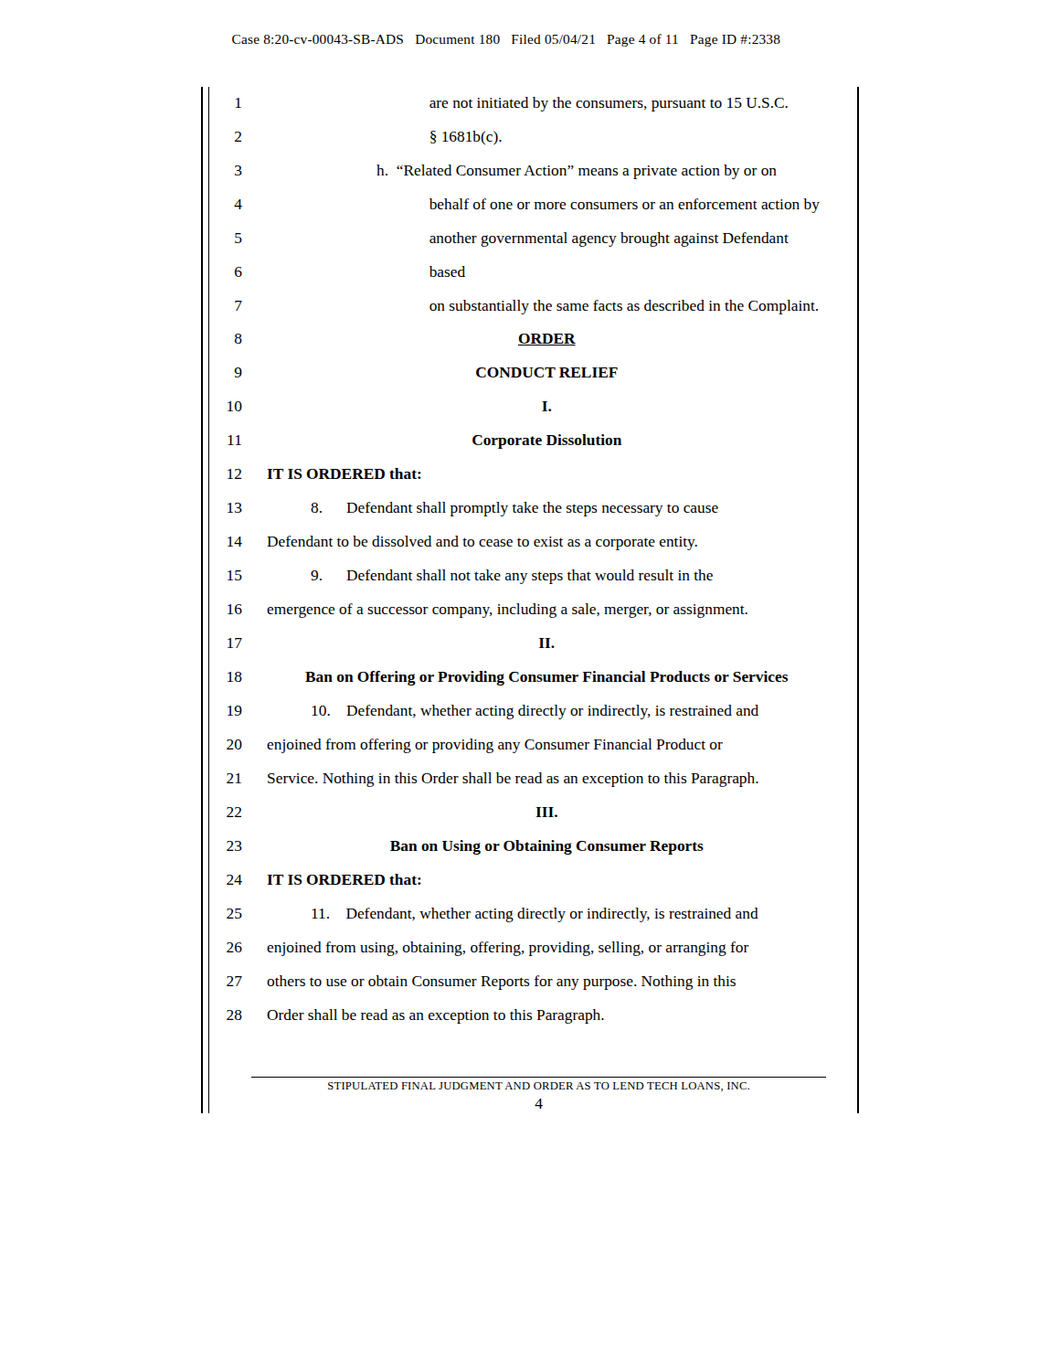Case 8:20-cv-00043-SB-ADS Document 180 Filed 05/04/21 Page 4 of 11 Page ID #:2338
| 1 2 3 4 5 6 7 8 9 10 11 12 13 14 15 16 17 18 19 20 21 22 23 24 25 26 27 28 | are not initiated by the consumers, pursuant to 15 U.S.C. § 1681b(c). h. “Related Consumer Action” means a private action by or on behalf of one or more consumers or an enforcement action by another governmental agency brought against Defendant based on substantially the same facts as described in the Complaint. ORDER CONDUCT RELIEF I. Corporate Dissolution IT IS ORDERED that: 8. Defendant shall promptly take the steps necessary to cause Defendant to be dissolved and to cease to exist as a corporate entity. 9. Defendant shall not take any steps that would result in the emergence of a successor company, including a sale, merger, or assignment. II. Ban on Offering or Providing Consumer Financial Products or Services 10. Defendant, whether acting directly or indirectly, is restrained and enjoined from offering or providing any Consumer Financial Product or Service. Nothing in this Order shall be read as an exception to this Paragraph. III. Ban on Using or Obtaining Consumer Reports IT IS ORDERED that: 11. Defendant, whether acting directly or indirectly, is restrained and enjoined from using, obtaining, offering, providing, selling, or arranging for others to use or obtain Consumer Reports for any purpose. Nothing in this Order shall be read as an exception to this Paragraph. |
STIPULATED FINAL JUDGMENT AND ORDER AS TO LEND TECH LOANS, INC.
4